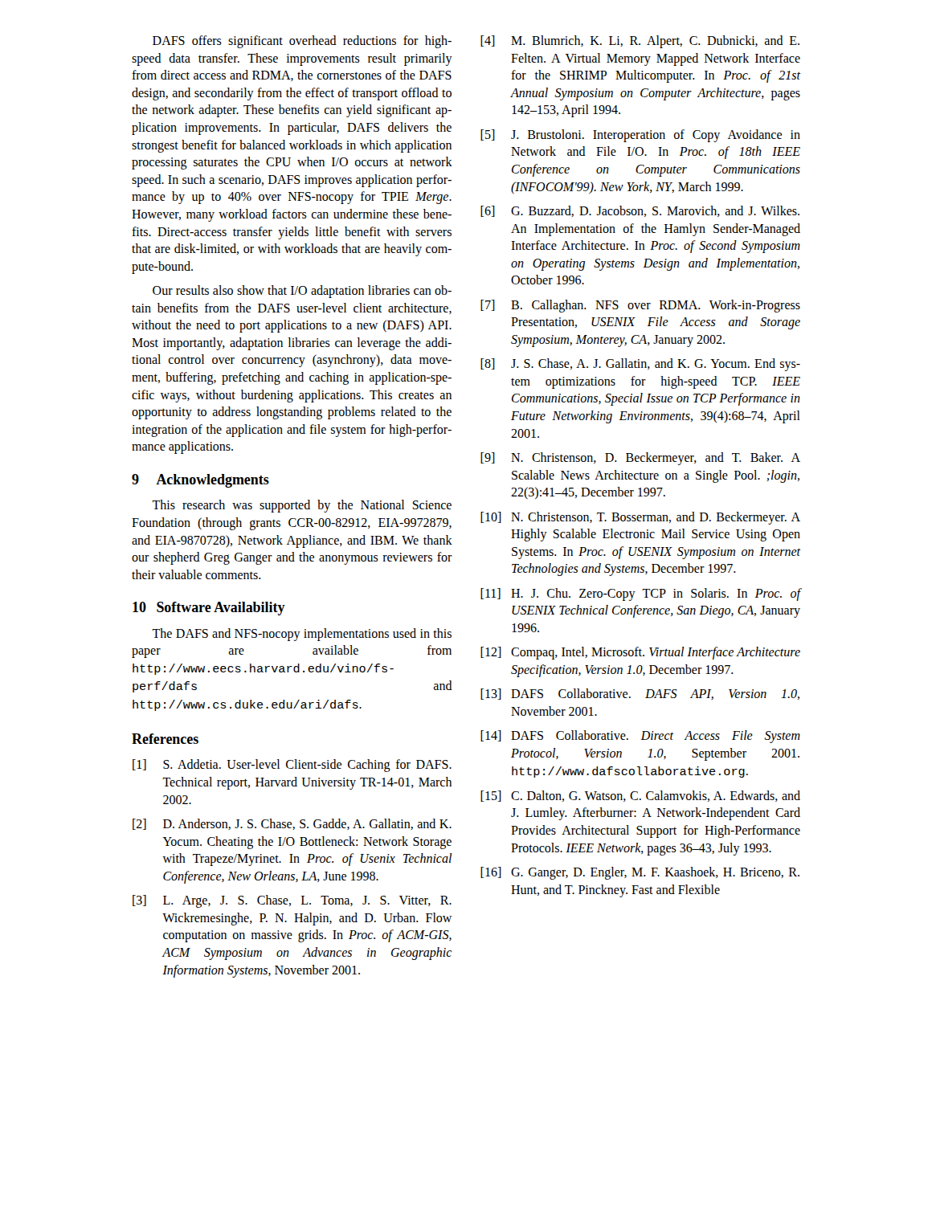DAFS offers significant overhead reductions for high-speed data transfer. These improvements result primarily from direct access and RDMA, the cornerstones of the DAFS design, and secondarily from the effect of transport offload to the network adapter. These benefits can yield significant application improvements. In particular, DAFS delivers the strongest benefit for balanced workloads in which application processing saturates the CPU when I/O occurs at network speed. In such a scenario, DAFS improves application performance by up to 40% over NFS-nocopy for TPIE Merge. However, many workload factors can undermine these benefits. Direct-access transfer yields little benefit with servers that are disk-limited, or with workloads that are heavily compute-bound.
Our results also show that I/O adaptation libraries can obtain benefits from the DAFS user-level client architecture, without the need to port applications to a new (DAFS) API. Most importantly, adaptation libraries can leverage the additional control over concurrency (asynchrony), data movement, buffering, prefetching and caching in application-specific ways, without burdening applications. This creates an opportunity to address longstanding problems related to the integration of the application and file system for high-performance applications.
9 Acknowledgments
This research was supported by the National Science Foundation (through grants CCR-00-82912, EIA-9972879, and EIA-9870728), Network Appliance, and IBM. We thank our shepherd Greg Ganger and the anonymous reviewers for their valuable comments.
10 Software Availability
The DAFS and NFS-nocopy implementations used in this paper are available from http://www.eecs.harvard.edu/vino/fs-perf/dafs and http://www.cs.duke.edu/ari/dafs.
References
[1] S. Addetia. User-level Client-side Caching for DAFS. Technical report, Harvard University TR-14-01, March 2002.
[2] D. Anderson, J. S. Chase, S. Gadde, A. Gallatin, and K. Yocum. Cheating the I/O Bottleneck: Network Storage with Trapeze/Myrinet. In Proc. of Usenix Technical Conference, New Orleans, LA, June 1998.
[3] L. Arge, J. S. Chase, L. Toma, J. S. Vitter, R. Wickremesinghe, P. N. Halpin, and D. Urban. Flow computation on massive grids. In Proc. of ACM-GIS, ACM Symposium on Advances in Geographic Information Systems, November 2001.
[4] M. Blumrich, K. Li, R. Alpert, C. Dubnicki, and E. Felten. A Virtual Memory Mapped Network Interface for the SHRIMP Multicomputer. In Proc. of 21st Annual Symposium on Computer Architecture, pages 142–153, April 1994.
[5] J. Brustoloni. Interoperation of Copy Avoidance in Network and File I/O. In Proc. of 18th IEEE Conference on Computer Communications (INFOCOM'99). New York, NY, March 1999.
[6] G. Buzzard, D. Jacobson, S. Marovich, and J. Wilkes. An Implementation of the Hamlyn Sender-Managed Interface Architecture. In Proc. of Second Symposium on Operating Systems Design and Implementation, October 1996.
[7] B. Callaghan. NFS over RDMA. Work-in-Progress Presentation, USENIX File Access and Storage Symposium, Monterey, CA, January 2002.
[8] J. S. Chase, A. J. Gallatin, and K. G. Yocum. End system optimizations for high-speed TCP. IEEE Communications, Special Issue on TCP Performance in Future Networking Environments, 39(4):68–74, April 2001.
[9] N. Christenson, D. Beckermeyer, and T. Baker. A Scalable News Architecture on a Single Pool. ;login, 22(3):41–45, December 1997.
[10] N. Christenson, T. Bosserman, and D. Beckermeyer. A Highly Scalable Electronic Mail Service Using Open Systems. In Proc. of USENIX Symposium on Internet Technologies and Systems, December 1997.
[11] H. J. Chu. Zero-Copy TCP in Solaris. In Proc. of USENIX Technical Conference, San Diego, CA, January 1996.
[12] Compaq, Intel, Microsoft. Virtual Interface Architecture Specification, Version 1.0, December 1997.
[13] DAFS Collaborative. DAFS API, Version 1.0, November 2001.
[14] DAFS Collaborative. Direct Access File System Protocol, Version 1.0, September 2001. http://www.dafscollaborative.org.
[15] C. Dalton, G. Watson, C. Calamvokis, A. Edwards, and J. Lumley. Afterburner: A Network-Independent Card Provides Architectural Support for High-Performance Protocols. IEEE Network, pages 36–43, July 1993.
[16] G. Ganger, D. Engler, M. F. Kaashoek, H. Briceno, R. Hunt, and T. Pinckney. Fast and Flexible